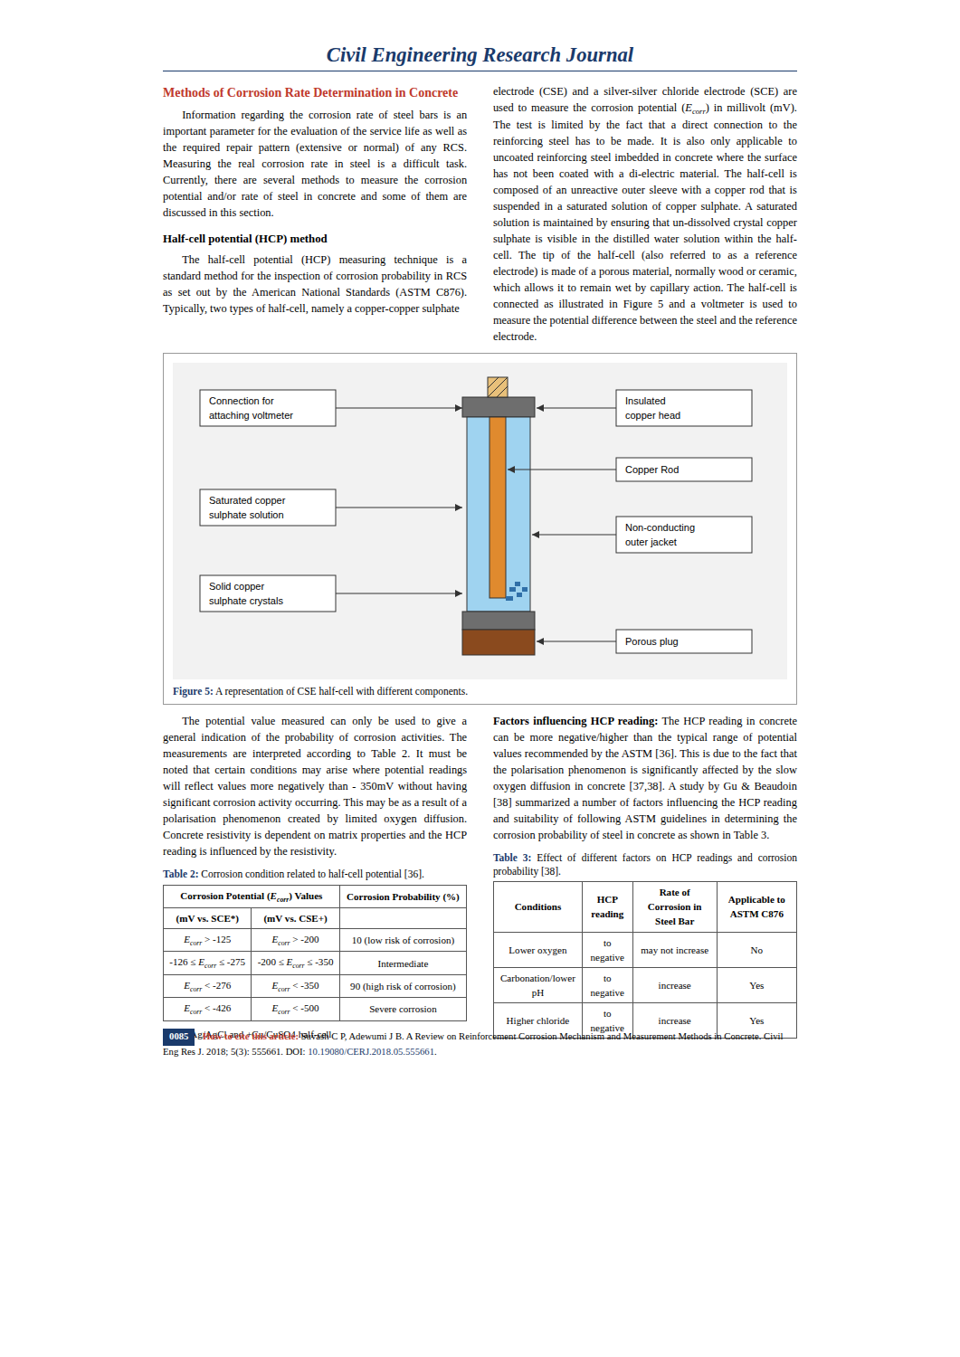Civil Engineering Research Journal
Methods of Corrosion Rate Determination in Concrete
Information regarding the corrosion rate of steel bars is an important parameter for the evaluation of the service life as well as the required repair pattern (extensive or normal) of any RCS. Measuring the real corrosion rate in steel is a difficult task. Currently, there are several methods to measure the corrosion potential and/or rate of steel in concrete and some of them are discussed in this section.
Half-cell potential (HCP) method
The half-cell potential (HCP) measuring technique is a standard method for the inspection of corrosion probability in RCS as set out by the American National Standards (ASTM C876). Typically, two types of half-cell, namely a copper-copper sulphate
electrode (CSE) and a silver-silver chloride electrode (SCE) are used to measure the corrosion potential (Ecorr) in millivolt (mV). The test is limited by the fact that a direct connection to the reinforcing steel has to be made. It is also only applicable to uncoated reinforcing steel imbedded in concrete where the surface has not been coated with a di-electric material. The half-cell is composed of an unreactive outer sleeve with a copper rod that is suspended in a saturated solution of copper sulphate. A saturated solution is maintained by ensuring that un-dissolved crystal copper sulphate is visible in the distilled water solution within the half-cell. The tip of the half-cell (also referred to as a reference electrode) is made of a porous material, normally wood or ceramic, which allows it to remain wet by capillary action. The half-cell is connected as illustrated in Figure 5 and a voltmeter is used to measure the potential difference between the steel and the reference electrode.
Connection for attaching voltmeter Saturated copper sulphate solution Solid copper sulphate crystals Insulated copper head Copper Rod Non-conducting outer jacket Porous plug
Figure 5: A representation of CSE half-cell with different components.
The potential value measured can only be used to give a general indication of the probability of corrosion activities. The measurements are interpreted according to Table 2. It must be noted that certain conditions may arise where potential readings will reflect values more negatively than - 350mV without having significant corrosion activity occurring. This may be as a result of a polarisation phenomenon created by limited oxygen diffusion. Concrete resistivity is dependent on matrix properties and the HCP reading is influenced by the resistivity.
Table 2: Corrosion condition related to half-cell potential [36].
| Corrosion Potential ( E corr ) Values | Corrosion Probability (%) |
| --- | --- |
| (mV vs. SCE*) | (mV vs. CSE+) | |
| E corr > -125 | E corr > -200 | 10 (low risk of corrosion) |
| -126 ≤ E corr ≤ -275 | -200 ≤ E corr ≤ -350 | Intermediate |
| E corr < -276 | E corr < -350 | 90 (high risk of corrosion) |
| E corr < -426 | E corr < -500 | Severe corrosion |
Note:*Ag/AgCl and +Cu/CuSO4 half-cell
Factors influencing HCP reading: The HCP reading in concrete can be more negative/higher than the typical range of potential values recommended by the ASTM [36]. This is due to the fact that the polarisation phenomenon is significantly affected by the slow oxygen diffusion in concrete [37,38]. A study by Gu & Beaudoin [38] summarized a number of factors influencing the HCP reading and suitability of following ASTM guidelines in determining the corrosion probability of steel in concrete as shown in Table 3.
Table 3: Effect of different factors on HCP readings and corrosion probability [38].
| Conditions | HCP reading | Rate of Corrosion in Steel Bar | Applicable to ASTM C876 |
| --- | --- | --- | --- |
| Lower oxygen | to negative | may not increase | No |
| Carbonation/lower pH | to negative | increase | Yes |
| Higher chloride | to negative | increase | Yes |
0085 How to cite this article: Suvash C P, Adewumi J B. A Review on Reinforcement Corrosion Mechanism and Measurement Methods in Concrete. Civil Eng Res J. 2018; 5(3): 555661. DOI: 10.19080/CERJ.2018.05.555661.